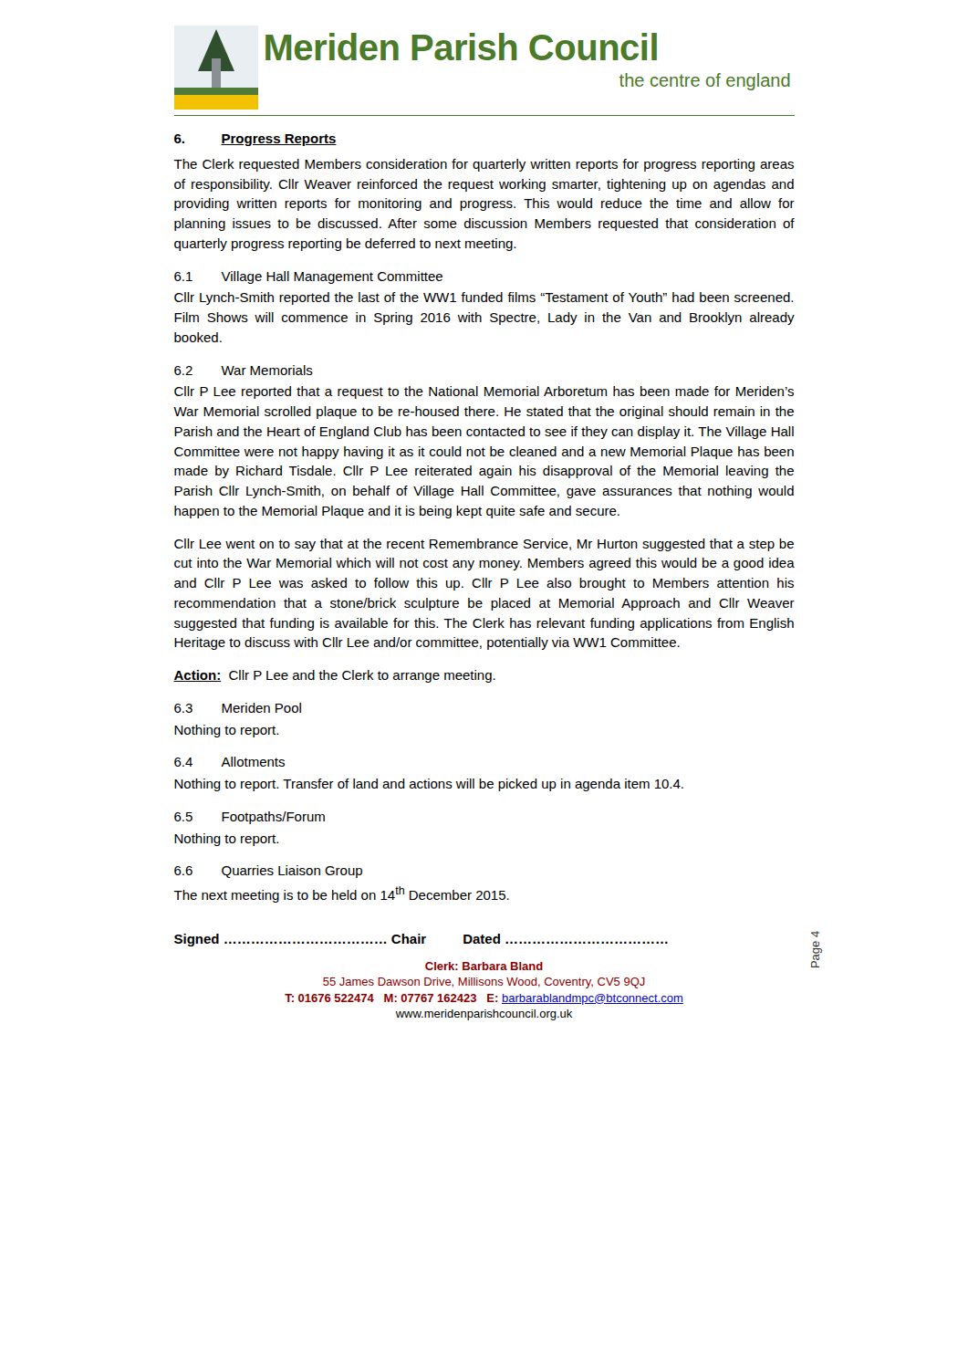Meriden Parish Council
the centre of england
6. Progress Reports
The Clerk requested Members consideration for quarterly written reports for progress reporting areas of responsibility. Cllr Weaver reinforced the request working smarter, tightening up on agendas and providing written reports for monitoring and progress. This would reduce the time and allow for planning issues to be discussed. After some discussion Members requested that consideration of quarterly progress reporting be deferred to next meeting.
6.1 Village Hall Management Committee
Cllr Lynch-Smith reported the last of the WW1 funded films “Testament of Youth” had been screened. Film Shows will commence in Spring 2016 with Spectre, Lady in the Van and Brooklyn already booked.
6.2 War Memorials
Cllr P Lee reported that a request to the National Memorial Arboretum has been made for Meriden’s War Memorial scrolled plaque to be re-housed there. He stated that the original should remain in the Parish and the Heart of England Club has been contacted to see if they can display it. The Village Hall Committee were not happy having it as it could not be cleaned and a new Memorial Plaque has been made by Richard Tisdale. Cllr P Lee reiterated again his disapproval of the Memorial leaving the Parish Cllr Lynch-Smith, on behalf of Village Hall Committee, gave assurances that nothing would happen to the Memorial Plaque and it is being kept quite safe and secure.
Cllr Lee went on to say that at the recent Remembrance Service, Mr Hurton suggested that a step be cut into the War Memorial which will not cost any money. Members agreed this would be a good idea and Cllr P Lee was asked to follow this up. Cllr P Lee also brought to Members attention his recommendation that a stone/brick sculpture be placed at Memorial Approach and Cllr Weaver suggested that funding is available for this. The Clerk has relevant funding applications from English Heritage to discuss with Cllr Lee and/or committee, potentially via WW1 Committee.
Action: Cllr P Lee and the Clerk to arrange meeting.
6.3 Meriden Pool
Nothing to report.
6.4 Allotments
Nothing to report. Transfer of land and actions will be picked up in agenda item 10.4.
6.5 Footpaths/Forum
Nothing to report.
6.6 Quarries Liaison Group
The next meeting is to be held on 14th December 2015.
Signed ……………………………… Chair Dated ………………………………
Page 4
Clerk: Barbara Bland
55 James Dawson Drive, Millisons Wood, Coventry, CV5 9QJ
T: 01676 522474 M: 07767 162423 E: barbarablandmpc@btconnect.com
www.meridenparishcouncil.org.uk